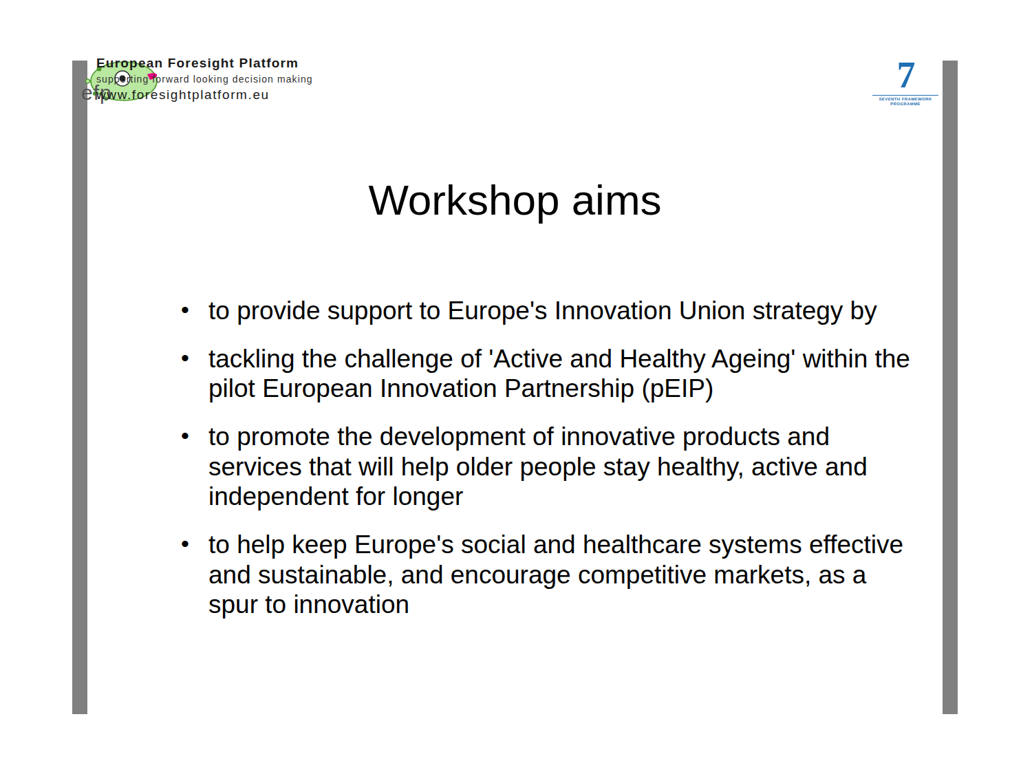efp
European Foresight Platform
supporting forward looking decision making
www.foresightplatform.eu
7
SEVENTH FRAMEWORK
PROGRAMME
Workshop aims
to provide support to Europe's Innovation Union strategy by
tackling the challenge of 'Active and Healthy Ageing' within the pilot European Innovation Partnership (pEIP)
to promote the development of innovative products and services that will help older people stay healthy, active and independent for longer
to help keep Europe's social and healthcare systems effective and sustainable, and encourage competitive markets, as a spur to innovation